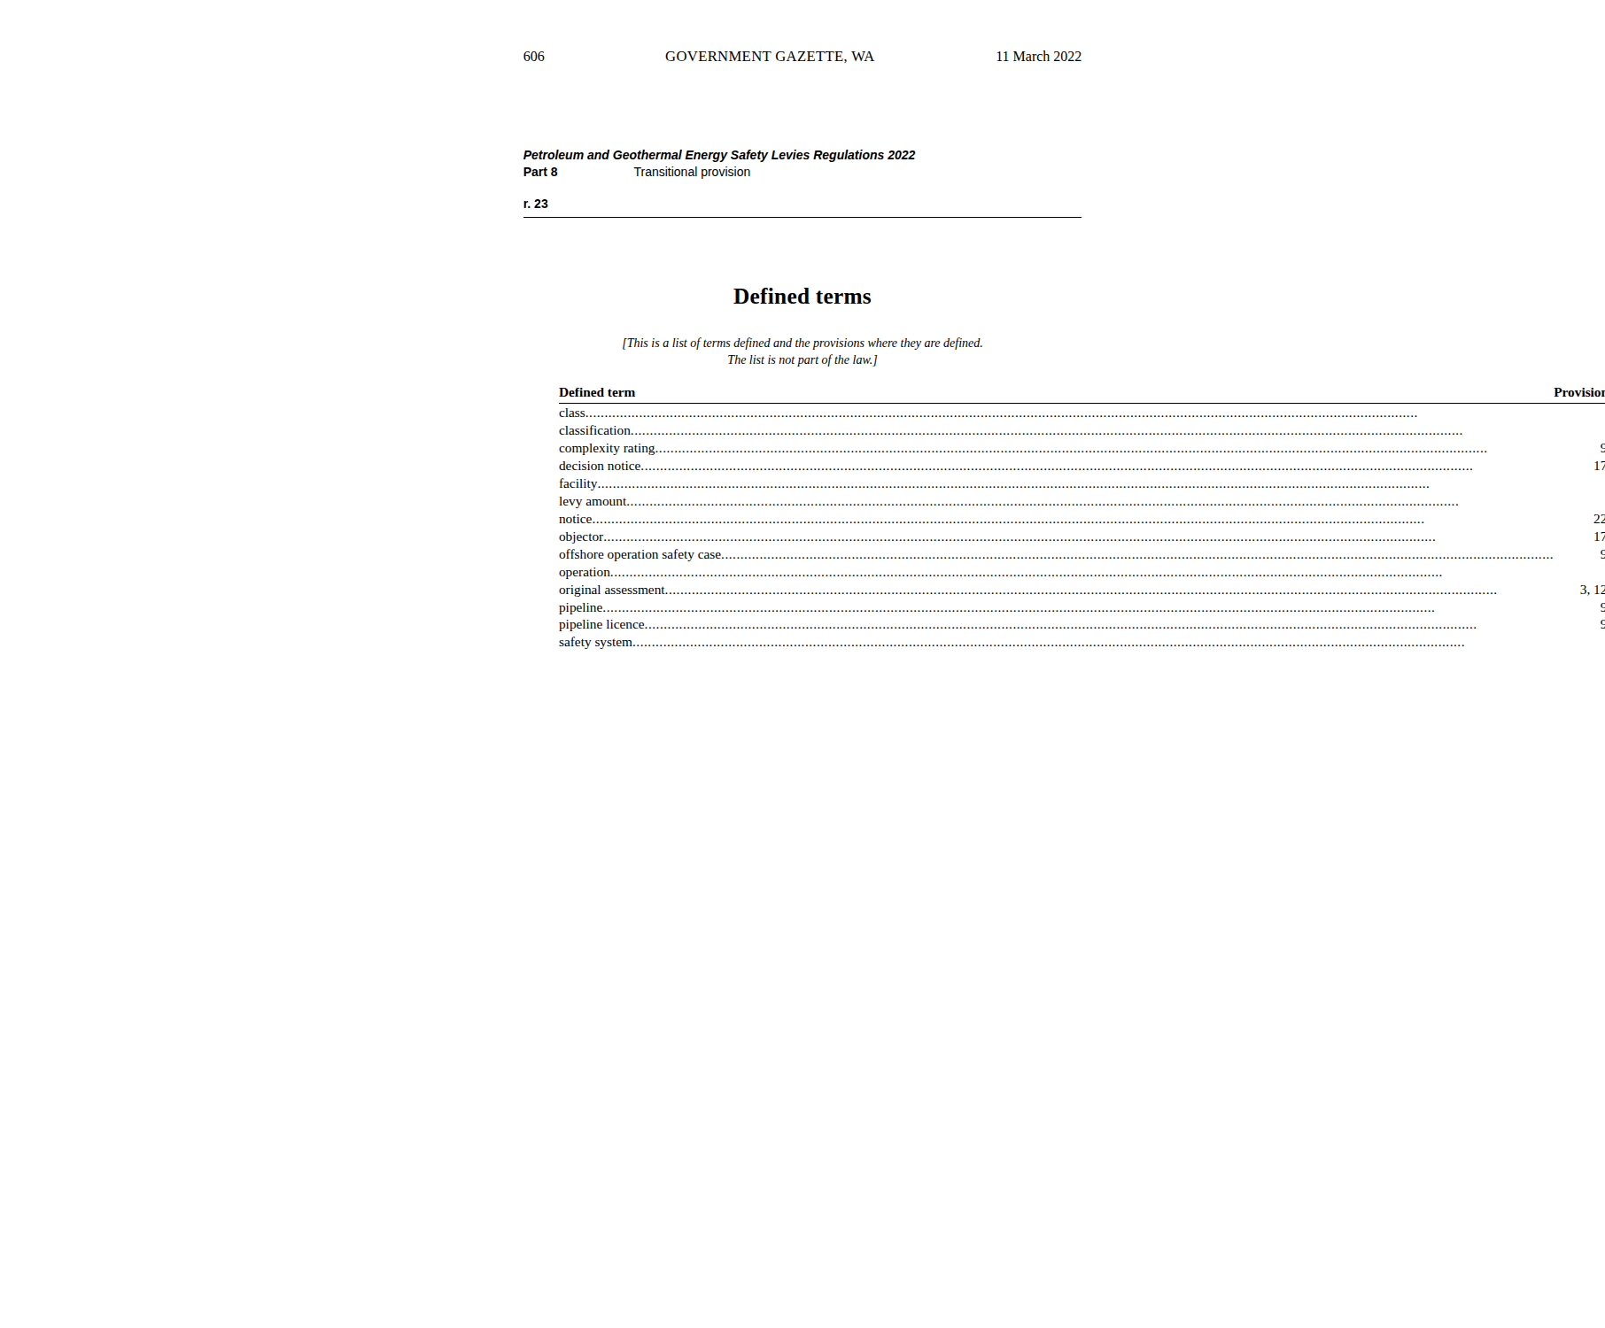606
GOVERNMENT GAZETTE, WA
11 March 2022
Petroleum and Geothermal Energy Safety Levies Regulations 2022
Part 8 Transitional provision
r. 23
Defined terms
[This is a list of terms defined and the provisions where they are defined.
The list is not part of the law.]
| Defined term | Provision(s) |
| --- | --- |
| class | 3 |
| classification | 3 |
| complexity rating | 9(1) |
| decision notice | 17(2) |
| facility | 3 |
| levy amount | 3 |
| notice | 22(1) |
| objector | 17(2) |
| offshore operation safety case | 9(1) |
| operation | 3 |
| original assessment | 3, 12(1) |
| pipeline | 9(1) |
| pipeline licence | 9(1) |
| safety system | 3 |